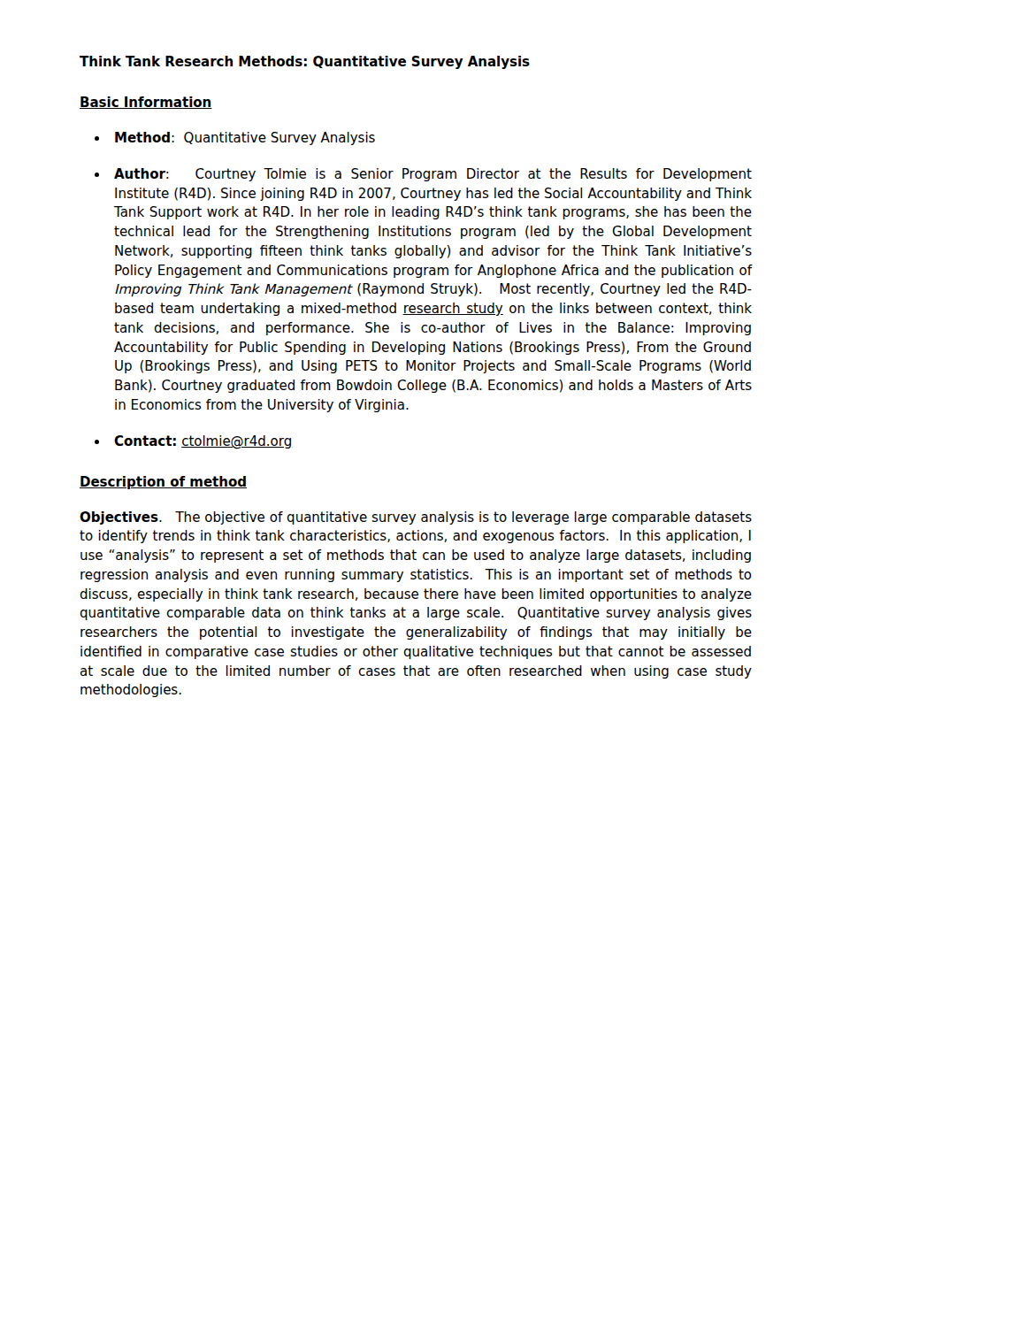Think Tank Research Methods: Quantitative Survey Analysis
Basic Information
Method: Quantitative Survey Analysis
Author: Courtney Tolmie is a Senior Program Director at the Results for Development Institute (R4D). Since joining R4D in 2007, Courtney has led the Social Accountability and Think Tank Support work at R4D. In her role in leading R4D’s think tank programs, she has been the technical lead for the Strengthening Institutions program (led by the Global Development Network, supporting fifteen think tanks globally) and advisor for the Think Tank Initiative’s Policy Engagement and Communications program for Anglophone Africa and the publication of Improving Think Tank Management (Raymond Struyk). Most recently, Courtney led the R4D-based team undertaking a mixed-method research study on the links between context, think tank decisions, and performance. She is co-author of Lives in the Balance: Improving Accountability for Public Spending in Developing Nations (Brookings Press), From the Ground Up (Brookings Press), and Using PETS to Monitor Projects and Small-Scale Programs (World Bank). Courtney graduated from Bowdoin College (B.A. Economics) and holds a Masters of Arts in Economics from the University of Virginia.
Contact: ctolmie@r4d.org
Description of method
Objectives. The objective of quantitative survey analysis is to leverage large comparable datasets to identify trends in think tank characteristics, actions, and exogenous factors. In this application, I use “analysis” to represent a set of methods that can be used to analyze large datasets, including regression analysis and even running summary statistics. This is an important set of methods to discuss, especially in think tank research, because there have been limited opportunities to analyze quantitative comparable data on think tanks at a large scale. Quantitative survey analysis gives researchers the potential to investigate the generalizability of findings that may initially be identified in comparative case studies or other qualitative techniques but that cannot be assessed at scale due to the limited number of cases that are often researched when using case study methodologies.